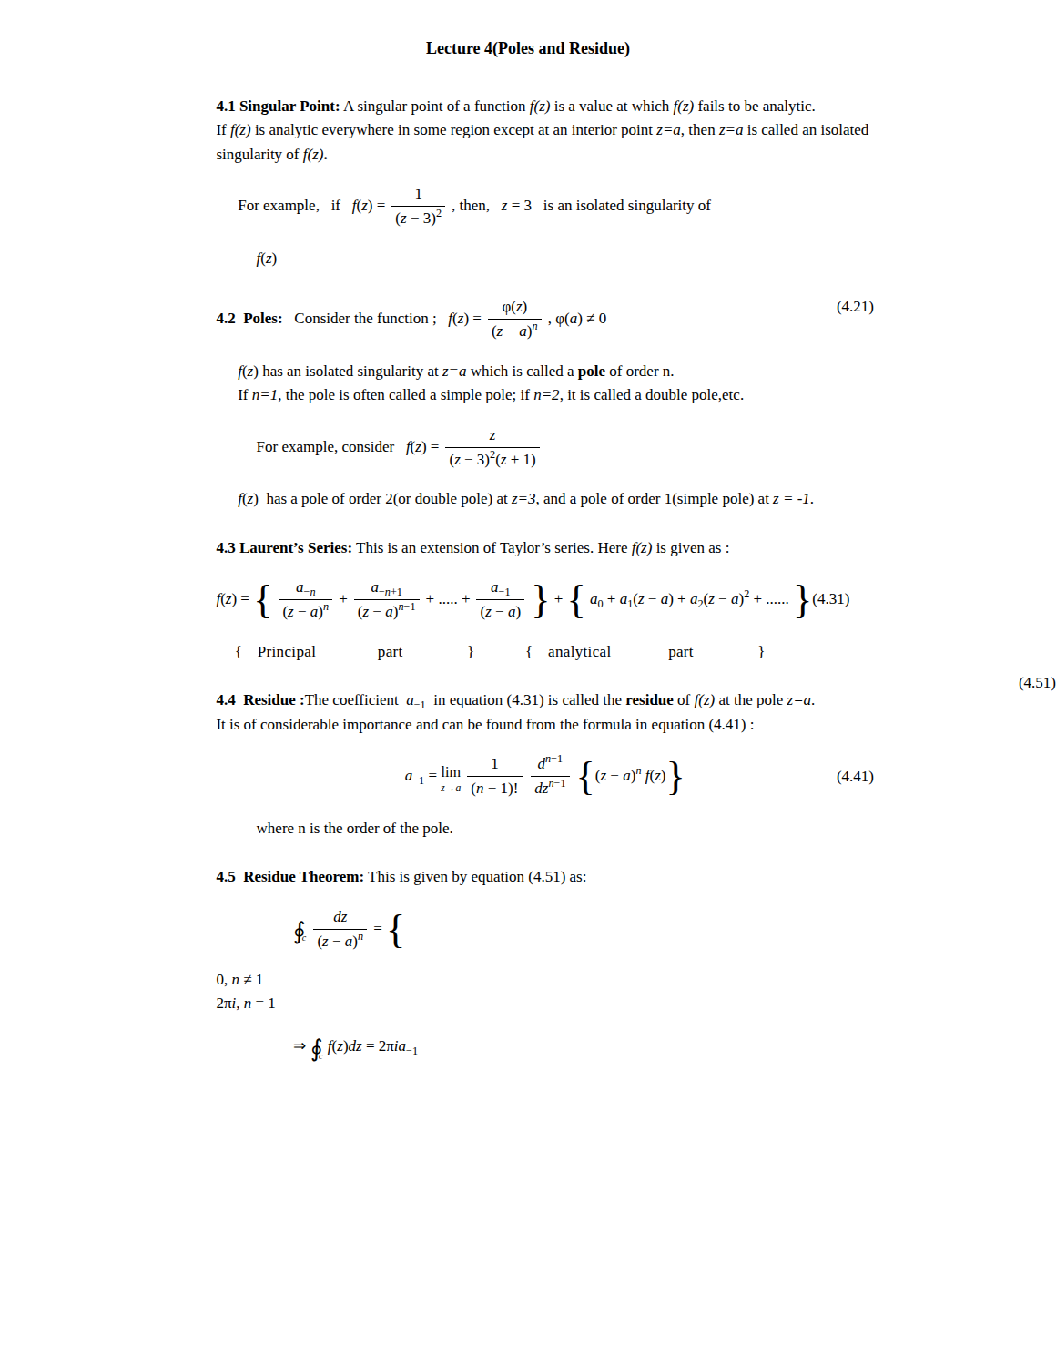Lecture 4(Poles and Residue)
4.1 Singular Point: A singular point of a function f(z) is a value at which f(z) fails to be analytic.
If f(z) is analytic everywhere in some region except at an interior point z=a, then z=a is called an isolated singularity of f(z).
For example, if f(z) = 1(z − 3)2 , then, z = 3 is an isolated singularity of
f(z)
4.2 Poles: Consider the function ; f(z) = φ(z)(z − a)n , φ(a) ≠ 0 (4.21)
f(z) has an isolated singularity at z=a which is called a pole of order n.
If n=1, the pole is often called a simple pole; if n=2, it is called a double pole,etc.
For example, consider f(z) = z(z − 3)2(z + 1)
f(z) has a pole of order 2(or double pole) at z=3, and a pole of order 1(simple pole) at z = -1.
4.3 Laurent’s Series: This is an extension of Taylor’s series. Here f(z) is given as :
f(z) = { a−n(z − a)n + a−n+1(z − a)n−1 + ..... + a−1(z − a) } + { a0 + a1(z − a) + a2(z − a)2 + ...... }(4.31)
{ Principal part } { analytical part }
4.4 Residue : The coefficient a−1 in equation (4.31) is called the residue of f(z) at the pole z=a.
It is of considerable importance and can be found from the formula in equation (4.41) :
a−1 = limz→a 1(n − 1)! dn−1 dzn−1 {(z − a)n f(z)} (4.41)
where n is the order of the pole.
4.5 Residue Theorem: This is given by equation (4.51) as:
∮c dz(z − a)n = {
0, n ≠ 1
2πi, n = 1
(4.51)
⇒ ∮c f(z)dz = 2πia−1